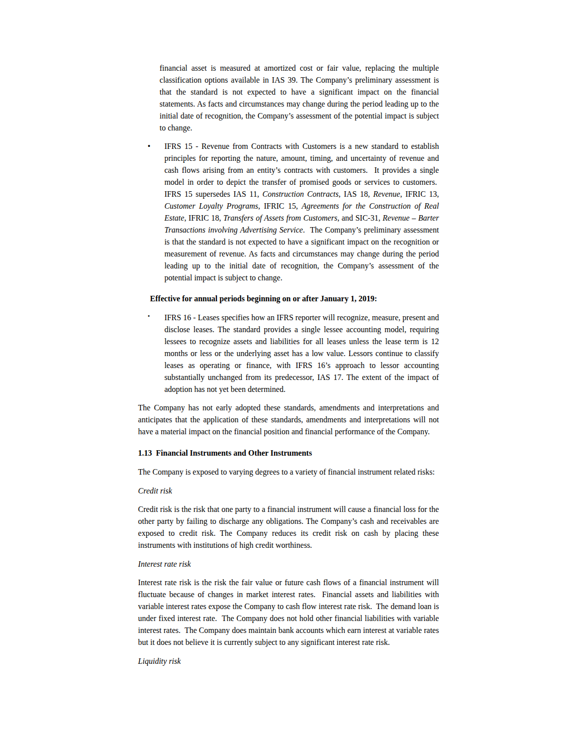financial asset is measured at amortized cost or fair value, replacing the multiple classification options available in IAS 39. The Company’s preliminary assessment is that the standard is not expected to have a significant impact on the financial statements. As facts and circumstances may change during the period leading up to the initial date of recognition, the Company’s assessment of the potential impact is subject to change.
IFRS 15 - Revenue from Contracts with Customers is a new standard to establish principles for reporting the nature, amount, timing, and uncertainty of revenue and cash flows arising from an entity’s contracts with customers. It provides a single model in order to depict the transfer of promised goods or services to customers. IFRS 15 supersedes IAS 11, Construction Contracts, IAS 18, Revenue, IFRIC 13, Customer Loyalty Programs, IFRIC 15, Agreements for the Construction of Real Estate, IFRIC 18, Transfers of Assets from Customers, and SIC-31, Revenue – Barter Transactions involving Advertising Service. The Company’s preliminary assessment is that the standard is not expected to have a significant impact on the recognition or measurement of revenue. As facts and circumstances may change during the period leading up to the initial date of recognition, the Company’s assessment of the potential impact is subject to change.
Effective for annual periods beginning on or after January 1, 2019:
IFRS 16 - Leases specifies how an IFRS reporter will recognize, measure, present and disclose leases. The standard provides a single lessee accounting model, requiring lessees to recognize assets and liabilities for all leases unless the lease term is 12 months or less or the underlying asset has a low value. Lessors continue to classify leases as operating or finance, with IFRS 16’s approach to lessor accounting substantially unchanged from its predecessor, IAS 17. The extent of the impact of adoption has not yet been determined.
The Company has not early adopted these standards, amendments and interpretations and anticipates that the application of these standards, amendments and interpretations will not have a material impact on the financial position and financial performance of the Company.
1.13 Financial Instruments and Other Instruments
The Company is exposed to varying degrees to a variety of financial instrument related risks:
Credit risk
Credit risk is the risk that one party to a financial instrument will cause a financial loss for the other party by failing to discharge any obligations. The Company’s cash and receivables are exposed to credit risk. The Company reduces its credit risk on cash by placing these instruments with institutions of high credit worthiness.
Interest rate risk
Interest rate risk is the risk the fair value or future cash flows of a financial instrument will fluctuate because of changes in market interest rates. Financial assets and liabilities with variable interest rates expose the Company to cash flow interest rate risk. The demand loan is under fixed interest rate. The Company does not hold other financial liabilities with variable interest rates. The Company does maintain bank accounts which earn interest at variable rates but it does not believe it is currently subject to any significant interest rate risk.
Liquidity risk